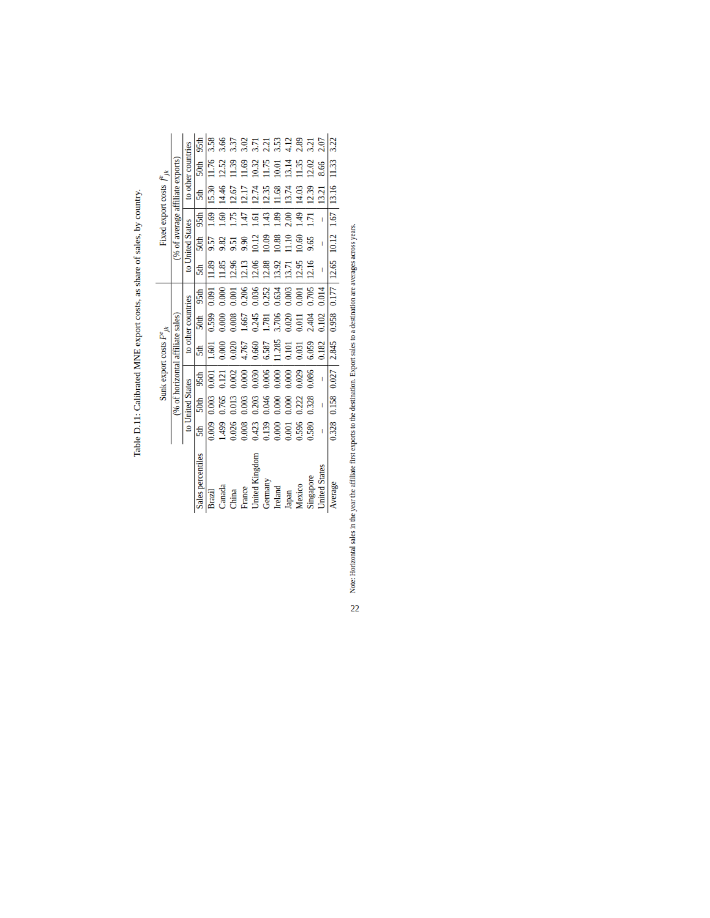Table D.11: Calibrated MNE export costs, as share of sales, by country.
| | Sunk export costs F e jk | Fixed export costs f e jk |
| --- | --- | --- |
| | (% of horizontal affiliate sales) | (% of average affiliate exports) |
| | to United States | to other countries | to United States | to other countries |
| Sales percentiles | 5th | 50th | 95th | 5th | 50th | 95th | 5th | 50th | 95th | 5th | 50th | 95th |
| Brazil | 0.009 | 0.003 | 0.001 | 1.601 | 0.599 | 0.091 | 11.89 | 9.57 | 1.69 | 15.30 | 11.76 | 3.58 |
| Canada | 1.499 | 0.765 | 0.121 | 0.000 | 0.000 | 0.000 | 11.85 | 9.82 | 1.60 | 14.46 | 12.52 | 3.66 |
| China | 0.026 | 0.013 | 0.002 | 0.020 | 0.008 | 0.001 | 12.96 | 9.51 | 1.75 | 12.67 | 11.39 | 3.37 |
| France | 0.008 | 0.003 | 0.000 | 4.767 | 1.667 | 0.206 | 12.13 | 9.90 | 1.47 | 12.17 | 11.69 | 3.02 |
| United Kingdom | 0.423 | 0.203 | 0.030 | 0.660 | 0.245 | 0.036 | 12.06 | 10.12 | 1.61 | 12.74 | 10.32 | 3.71 |
| Germany | 0.139 | 0.046 | 0.006 | 6.587 | 1.781 | 0.252 | 12.88 | 10.09 | 1.43 | 12.35 | 11.75 | 2.21 |
| Ireland | 0.000 | 0.000 | 0.000 | 11.285 | 3.706 | 0.634 | 13.92 | 10.88 | 1.89 | 11.68 | 10.01 | 3.53 |
| Japan | 0.001 | 0.000 | 0.000 | 0.101 | 0.020 | 0.003 | 13.71 | 11.10 | 2.00 | 13.74 | 13.14 | 4.12 |
| Mexico | 0.596 | 0.222 | 0.029 | 0.031 | 0.011 | 0.001 | 12.95 | 10.60 | 1.49 | 14.03 | 11.35 | 2.89 |
| Singapore | 0.580 | 0.328 | 0.086 | 6.059 | 2.404 | 0.705 | 12.16 | 9.65 | 1.71 | 12.39 | 12.02 | 3.21 |
| United States | – | – | – | 0.182 | 0.102 | 0.014 | – | – | – | 13.21 | 8.66 | 2.07 |
| Average | 0.328 | 0.158 | 0.027 | 2.845 | 0.958 | 0.177 | 12.65 | 10.12 | 1.67 | 13.16 | 11.33 | 3.22 |
Note: Horizontal sales in the year the affiliate first exports to the destination. Export sales to a destination are averages across years.
22